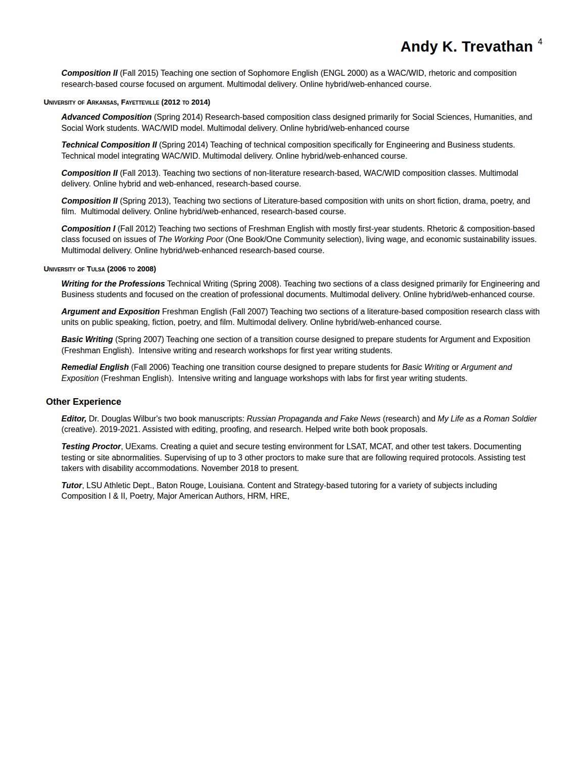Andy K. Trevathan 4
Composition II (Fall 2015) Teaching one section of Sophomore English (ENGL 2000) as a WAC/WID, rhetoric and composition research-based course focused on argument. Multimodal delivery. Online hybrid/web-enhanced course.
University of Arkansas, Fayetteville (2012 to 2014)
Advanced Composition (Spring 2014) Research-based composition class designed primarily for Social Sciences, Humanities, and Social Work students. WAC/WID model. Multimodal delivery. Online hybrid/web-enhanced course
Technical Composition II (Spring 2014) Teaching of technical composition specifically for Engineering and Business students. Technical model integrating WAC/WID. Multimodal delivery. Online hybrid/web-enhanced course.
Composition II (Fall 2013). Teaching two sections of non-literature research-based, WAC/WID composition classes. Multimodal delivery. Online hybrid and web-enhanced, research-based course.
Composition II (Spring 2013), Teaching two sections of Literature-based composition with units on short fiction, drama, poetry, and film. Multimodal delivery. Online hybrid/web-enhanced, research-based course.
Composition I (Fall 2012) Teaching two sections of Freshman English with mostly first-year students. Rhetoric & composition-based class focused on issues of The Working Poor (One Book/One Community selection), living wage, and economic sustainability issues. Multimodal delivery. Online hybrid/web-enhanced research-based course.
University of Tulsa (2006 to 2008)
Writing for the Professions Technical Writing (Spring 2008). Teaching two sections of a class designed primarily for Engineering and Business students and focused on the creation of professional documents. Multimodal delivery. Online hybrid/web-enhanced course.
Argument and Exposition Freshman English (Fall 2007) Teaching two sections of a literature-based composition research class with units on public speaking, fiction, poetry, and film. Multimodal delivery. Online hybrid/web-enhanced course.
Basic Writing (Spring 2007) Teaching one section of a transition course designed to prepare students for Argument and Exposition (Freshman English). Intensive writing and research workshops for first year writing students.
Remedial English (Fall 2006) Teaching one transition course designed to prepare students for Basic Writing or Argument and Exposition (Freshman English). Intensive writing and language workshops with labs for first year writing students.
Other Experience
Editor, Dr. Douglas Wilbur's two book manuscripts: Russian Propaganda and Fake News (research) and My Life as a Roman Soldier (creative). 2019-2021. Assisted with editing, proofing, and research. Helped write both book proposals.
Testing Proctor, UExams. Creating a quiet and secure testing environment for LSAT, MCAT, and other test takers. Documenting testing or site abnormalities. Supervising of up to 3 other proctors to make sure that are following required protocols. Assisting test takers with disability accommodations. November 2018 to present.
Tutor, LSU Athletic Dept., Baton Rouge, Louisiana. Content and Strategy-based tutoring for a variety of subjects including Composition I & II, Poetry, Major American Authors, HRM, HRE,